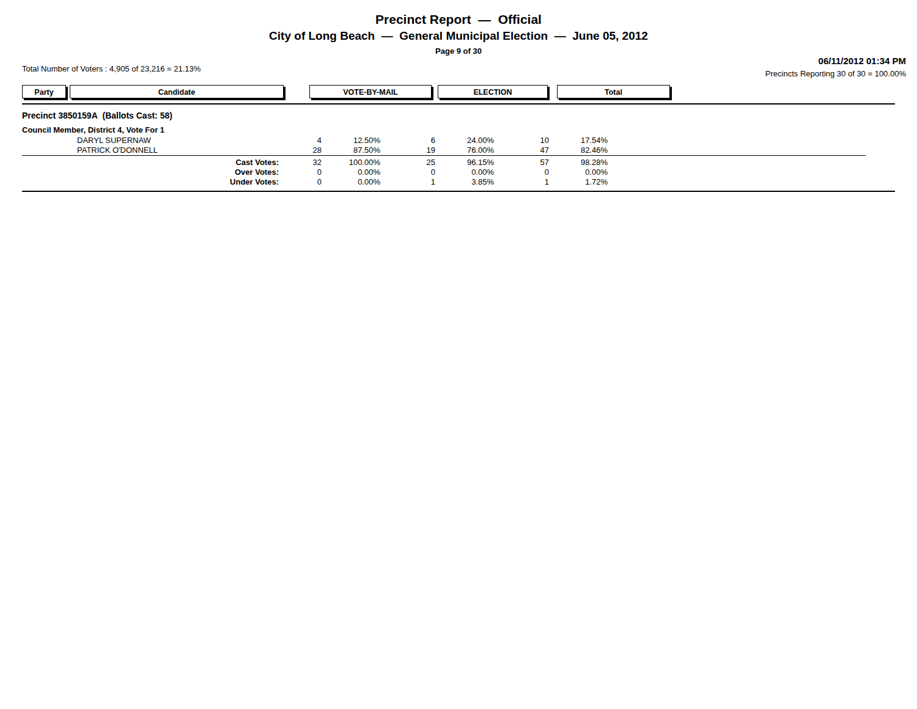Precinct Report — Official
City of Long Beach — General Municipal Election — June 05, 2012
Page 9 of 30
Total Number of Voters : 4,905 of 23,216 = 21.13%
06/11/2012 01:34 PM
Precincts Reporting 30 of 30 = 100.00%
Party
Candidate
VOTE-BY-MAIL
ELECTION
Total
Precinct 3850159A (Ballots Cast: 58)
| Council Member, District 4, Vote For 1 | | | | | | | |
| DARYL SUPERNAW | 4 | 12.50% | 6 | 24.00% | 10 | 17.54% | |
| PATRICK O'DONNELL | 28 | 87.50% | 19 | 76.00% | 47 | 82.46% | |
| Cast Votes: | 32 | 100.00% | 25 | 96.15% | 57 | 98.28% | |
| Over Votes: | 0 | 0.00% | 0 | 0.00% | 0 | 0.00% | |
| Under Votes: | 0 | 0.00% | 1 | 3.85% | 1 | 1.72% | |